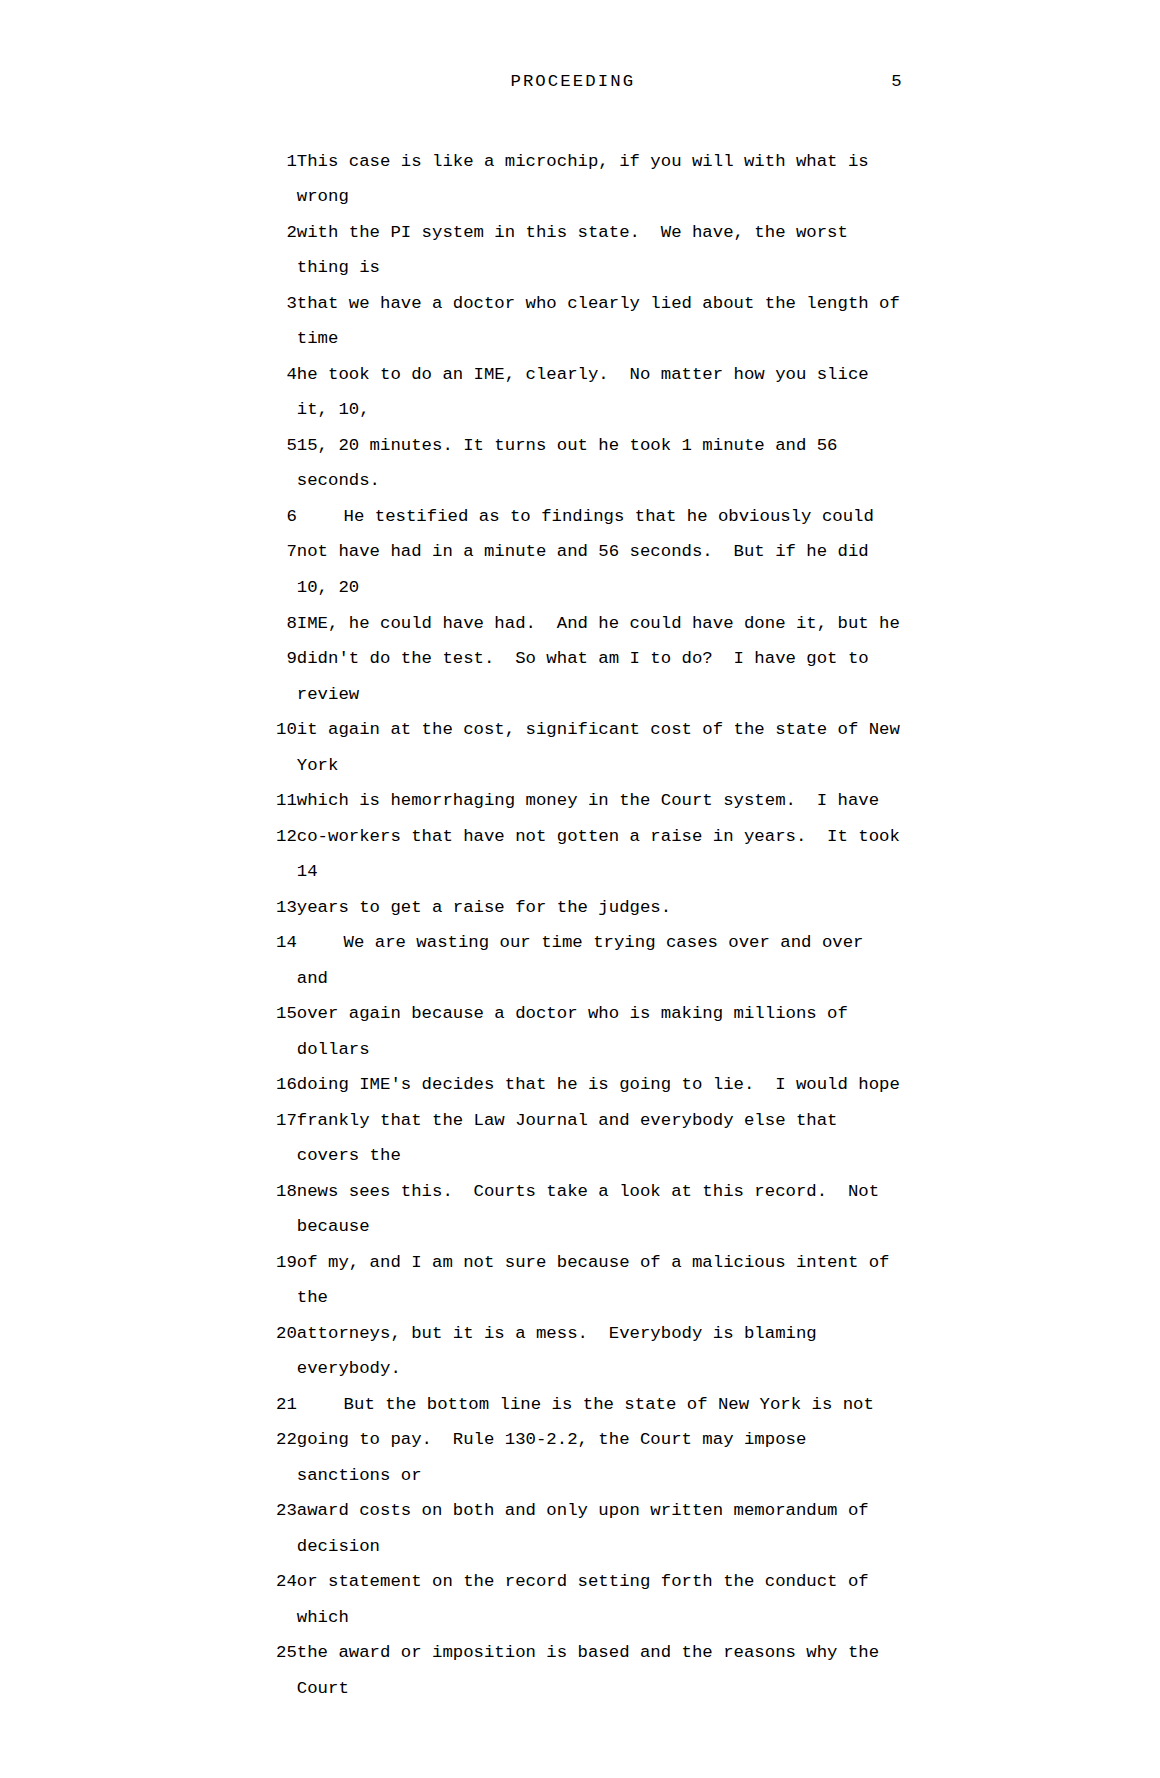PROCEEDING 5
| 1 | This case is like a microchip, if you will with what is wrong |
| 2 | with the PI system in this state. We have, the worst thing is |
| 3 | that we have a doctor who clearly lied about the length of time |
| 4 | he took to do an IME, clearly. No matter how you slice it, 10, |
| 5 | 15, 20 minutes. It turns out he took 1 minute and 56 seconds. |
| 6 | He testified as to findings that he obviously could |
| 7 | not have had in a minute and 56 seconds. But if he did 10, 20 |
| 8 | IME, he could have had. And he could have done it, but he |
| 9 | didn't do the test. So what am I to do? I have got to review |
| 10 | it again at the cost, significant cost of the state of New York |
| 11 | which is hemorrhaging money in the Court system. I have |
| 12 | co-workers that have not gotten a raise in years. It took 14 |
| 13 | years to get a raise for the judges. |
| 14 | We are wasting our time trying cases over and over and |
| 15 | over again because a doctor who is making millions of dollars |
| 16 | doing IME's decides that he is going to lie. I would hope |
| 17 | frankly that the Law Journal and everybody else that covers the |
| 18 | news sees this. Courts take a look at this record. Not because |
| 19 | of my, and I am not sure because of a malicious intent of the |
| 20 | attorneys, but it is a mess. Everybody is blaming everybody. |
| 21 | But the bottom line is the state of New York is not |
| 22 | going to pay. Rule 130-2.2, the Court may impose sanctions or |
| 23 | award costs on both and only upon written memorandum of decision |
| 24 | or statement on the record setting forth the conduct of which |
| 25 | the award or imposition is based and the reasons why the Court |